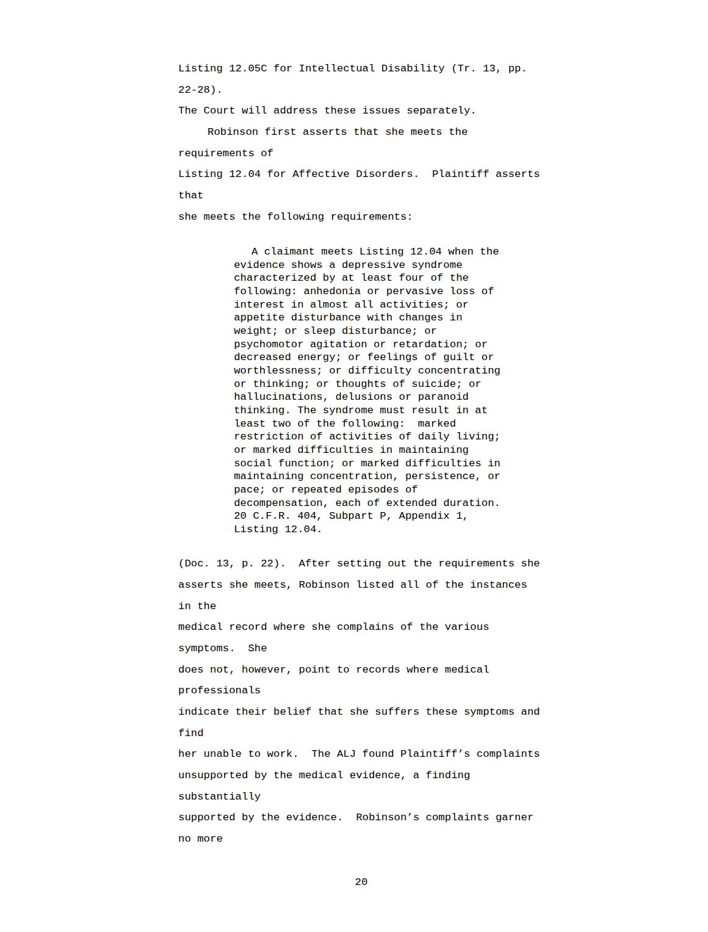Listing 12.05C for Intellectual Disability (Tr. 13, pp. 22-28).
The Court will address these issues separately.
Robinson first asserts that she meets the requirements of
Listing 12.04 for Affective Disorders. Plaintiff asserts that
she meets the following requirements:
A claimant meets Listing 12.04 when the evidence shows a depressive syndrome characterized by at least four of the following: anhedonia or pervasive loss of interest in almost all activities; or appetite disturbance with changes in weight; or sleep disturbance; or psychomotor agitation or retardation; or decreased energy; or feelings of guilt or worthlessness; or difficulty concentrating or thinking; or thoughts of suicide; or hallucinations, delusions or paranoid thinking. The syndrome must result in at least two of the following: marked restriction of activities of daily living; or marked difficulties in maintaining social function; or marked difficulties in maintaining concentration, persistence, or pace; or repeated episodes of decompensation, each of extended duration. 20 C.F.R. 404, Subpart P, Appendix 1, Listing 12.04.
(Doc. 13, p. 22). After setting out the requirements she
asserts she meets, Robinson listed all of the instances in the
medical record where she complains of the various symptoms. She
does not, however, point to records where medical professionals
indicate their belief that she suffers these symptoms and find
her unable to work. The ALJ found Plaintiff’s complaints
unsupported by the medical evidence, a finding substantially
supported by the evidence. Robinson’s complaints garner no more
20